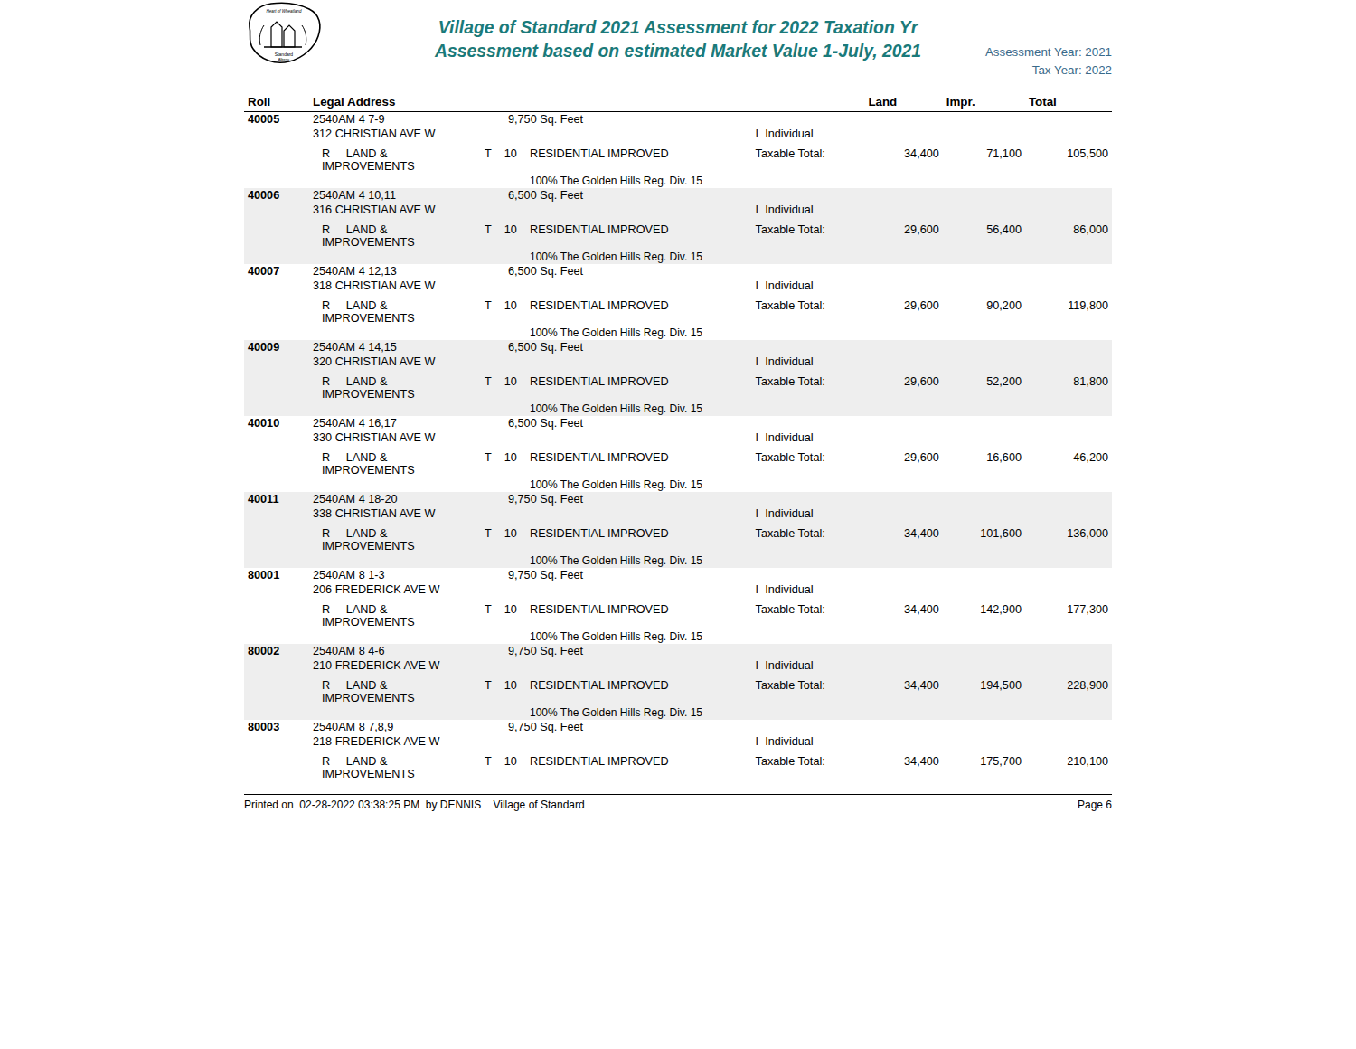Standard Alberta Heart of Wheatland
Village of Standard 2021 Assessment for 2022 Taxation Yr
Assessment based on estimated Market Value 1-July, 2021
Assessment Year: 2021
Tax Year: 2022
| Roll | Legal Address | | | Land | Impr. | Total |
| --- | --- | --- | --- | --- | --- | --- |
| 40005 | 2540AM 4 7-9 | 9,750 Sq. Feet | | | | |
| | 312 CHRISTIAN AVE W | | I Individual | | | |
| | R LAND & IMPROVEMENTS | T 10 | RESIDENTIAL IMPROVED | Taxable Total: | 34,400 | 71,100 | 105,500 |
| | | | 100% The Golden Hills Reg. Div. 15 | | | | |
| 40006 | 2540AM 4 10,11 | 6,500 Sq. Feet | | | | |
| | 316 CHRISTIAN AVE W | | I Individual | | | |
| | R LAND & IMPROVEMENTS | T 10 | RESIDENTIAL IMPROVED | Taxable Total: | 29,600 | 56,400 | 86,000 |
| | | | 100% The Golden Hills Reg. Div. 15 | | | | |
| 40007 | 2540AM 4 12,13 | 6,500 Sq. Feet | | | | |
| | 318 CHRISTIAN AVE W | | I Individual | | | |
| | R LAND & IMPROVEMENTS | T 10 | RESIDENTIAL IMPROVED | Taxable Total: | 29,600 | 90,200 | 119,800 |
| | | | 100% The Golden Hills Reg. Div. 15 | | | | |
| 40009 | 2540AM 4 14,15 | 6,500 Sq. Feet | | | | |
| | 320 CHRISTIAN AVE W | | I Individual | | | |
| | R LAND & IMPROVEMENTS | T 10 | RESIDENTIAL IMPROVED | Taxable Total: | 29,600 | 52,200 | 81,800 |
| | | | 100% The Golden Hills Reg. Div. 15 | | | | |
| 40010 | 2540AM 4 16,17 | 6,500 Sq. Feet | | | | |
| | 330 CHRISTIAN AVE W | | I Individual | | | |
| | R LAND & IMPROVEMENTS | T 10 | RESIDENTIAL IMPROVED | Taxable Total: | 29,600 | 16,600 | 46,200 |
| | | | 100% The Golden Hills Reg. Div. 15 | | | | |
| 40011 | 2540AM 4 18-20 | 9,750 Sq. Feet | | | | |
| | 338 CHRISTIAN AVE W | | I Individual | | | |
| | R LAND & IMPROVEMENTS | T 10 | RESIDENTIAL IMPROVED | Taxable Total: | 34,400 | 101,600 | 136,000 |
| | | | 100% The Golden Hills Reg. Div. 15 | | | | |
| 80001 | 2540AM 8 1-3 | 9,750 Sq. Feet | | | | |
| | 206 FREDERICK AVE W | | I Individual | | | |
| | R LAND & IMPROVEMENTS | T 10 | RESIDENTIAL IMPROVED | Taxable Total: | 34,400 | 142,900 | 177,300 |
| | | | 100% The Golden Hills Reg. Div. 15 | | | | |
| 80002 | 2540AM 8 4-6 | 9,750 Sq. Feet | | | | |
| | 210 FREDERICK AVE W | | I Individual | | | |
| | R LAND & IMPROVEMENTS | T 10 | RESIDENTIAL IMPROVED | Taxable Total: | 34,400 | 194,500 | 228,900 |
| | | | 100% The Golden Hills Reg. Div. 15 | | | | |
| 80003 | 2540AM 8 7,8,9 | 9,750 Sq. Feet | | | | |
| | 218 FREDERICK AVE W | | I Individual | | | |
| | R LAND & IMPROVEMENTS | T 10 | RESIDENTIAL IMPROVED | Taxable Total: | 34,400 | 175,700 | 210,100 |
Printed on 02-28-2022 03:38:25 PM by DENNIS Village of Standard
Page 6